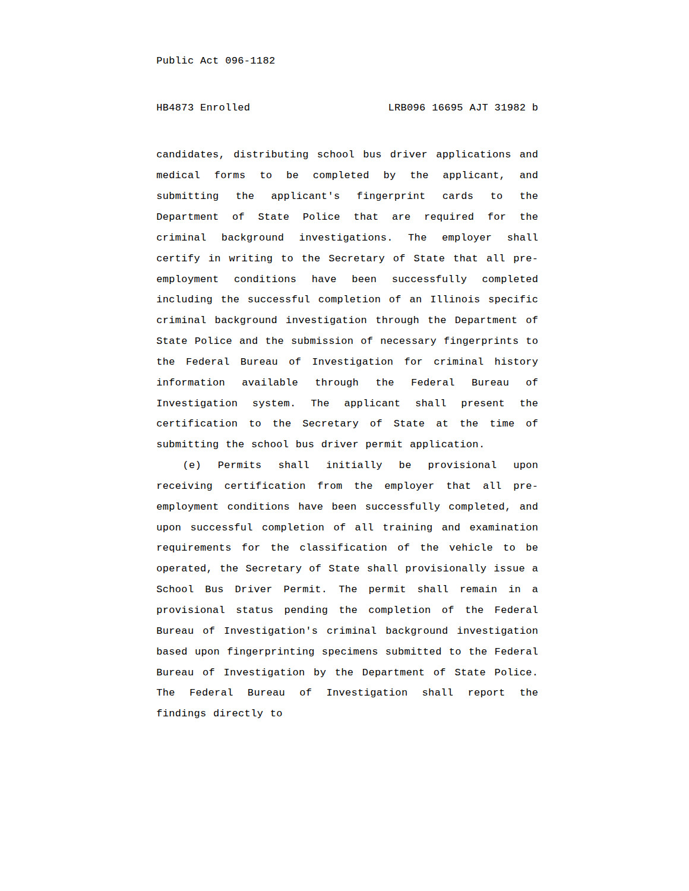Public Act 096-1182
HB4873 Enrolled LRB096 16695 AJT 31982 b
candidates, distributing school bus driver applications and medical forms to be completed by the applicant, and submitting the applicant's fingerprint cards to the Department of State Police that are required for the criminal background investigations. The employer shall certify in writing to the Secretary of State that all pre-employment conditions have been successfully completed including the successful completion of an Illinois specific criminal background investigation through the Department of State Police and the submission of necessary fingerprints to the Federal Bureau of Investigation for criminal history information available through the Federal Bureau of Investigation system. The applicant shall present the certification to the Secretary of State at the time of submitting the school bus driver permit application.
(e) Permits shall initially be provisional upon receiving certification from the employer that all pre-employment conditions have been successfully completed, and upon successful completion of all training and examination requirements for the classification of the vehicle to be operated, the Secretary of State shall provisionally issue a School Bus Driver Permit. The permit shall remain in a provisional status pending the completion of the Federal Bureau of Investigation's criminal background investigation based upon fingerprinting specimens submitted to the Federal Bureau of Investigation by the Department of State Police. The Federal Bureau of Investigation shall report the findings directly to